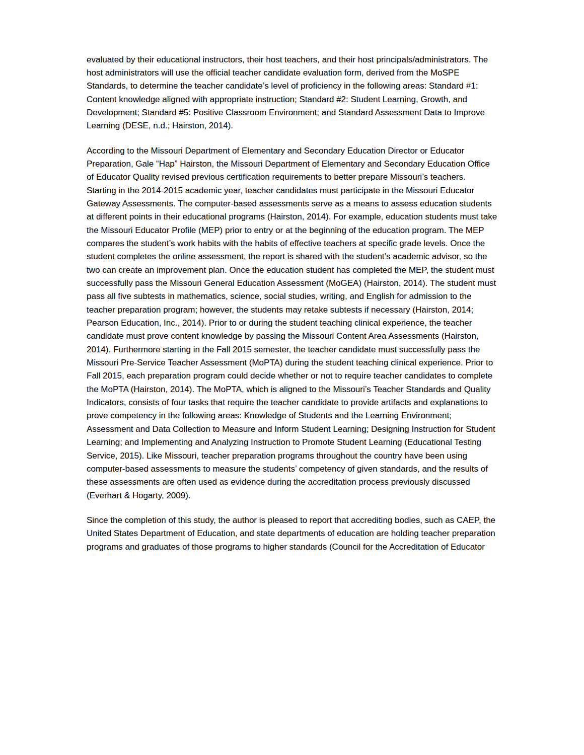evaluated by their educational instructors, their host teachers, and their host principals/administrators. The host administrators will use the official teacher candidate evaluation form, derived from the MoSPE Standards, to determine the teacher candidate’s level of proficiency in the following areas: Standard #1: Content knowledge aligned with appropriate instruction; Standard #2: Student Learning, Growth, and Development; Standard #5: Positive Classroom Environment; and Standard Assessment Data to Improve Learning (DESE, n.d.; Hairston, 2014).
According to the Missouri Department of Elementary and Secondary Education Director or Educator Preparation, Gale “Hap” Hairston, the Missouri Department of Elementary and Secondary Education Office of Educator Quality revised previous certification requirements to better prepare Missouri’s teachers. Starting in the 2014-2015 academic year, teacher candidates must participate in the Missouri Educator Gateway Assessments. The computer-based assessments serve as a means to assess education students at different points in their educational programs (Hairston, 2014). For example, education students must take the Missouri Educator Profile (MEP) prior to entry or at the beginning of the education program. The MEP compares the student’s work habits with the habits of effective teachers at specific grade levels. Once the student completes the online assessment, the report is shared with the student’s academic advisor, so the two can create an improvement plan. Once the education student has completed the MEP, the student must successfully pass the Missouri General Education Assessment (MoGEA) (Hairston, 2014). The student must pass all five subtests in mathematics, science, social studies, writing, and English for admission to the teacher preparation program; however, the students may retake subtests if necessary (Hairston, 2014; Pearson Education, Inc., 2014). Prior to or during the student teaching clinical experience, the teacher candidate must prove content knowledge by passing the Missouri Content Area Assessments (Hairston, 2014). Furthermore starting in the Fall 2015 semester, the teacher candidate must successfully pass the Missouri Pre-Service Teacher Assessment (MoPTA) during the student teaching clinical experience. Prior to Fall 2015, each preparation program could decide whether or not to require teacher candidates to complete the MoPTA (Hairston, 2014). The MoPTA, which is aligned to the Missouri’s Teacher Standards and Quality Indicators, consists of four tasks that require the teacher candidate to provide artifacts and explanations to prove competency in the following areas: Knowledge of Students and the Learning Environment; Assessment and Data Collection to Measure and Inform Student Learning; Designing Instruction for Student Learning; and Implementing and Analyzing Instruction to Promote Student Learning (Educational Testing Service, 2015). Like Missouri, teacher preparation programs throughout the country have been using computer-based assessments to measure the students’ competency of given standards, and the results of these assessments are often used as evidence during the accreditation process previously discussed (Everhart & Hogarty, 2009).
Since the completion of this study, the author is pleased to report that accrediting bodies, such as CAEP, the United States Department of Education, and state departments of education are holding teacher preparation programs and graduates of those programs to higher standards (Council for the Accreditation of Educator